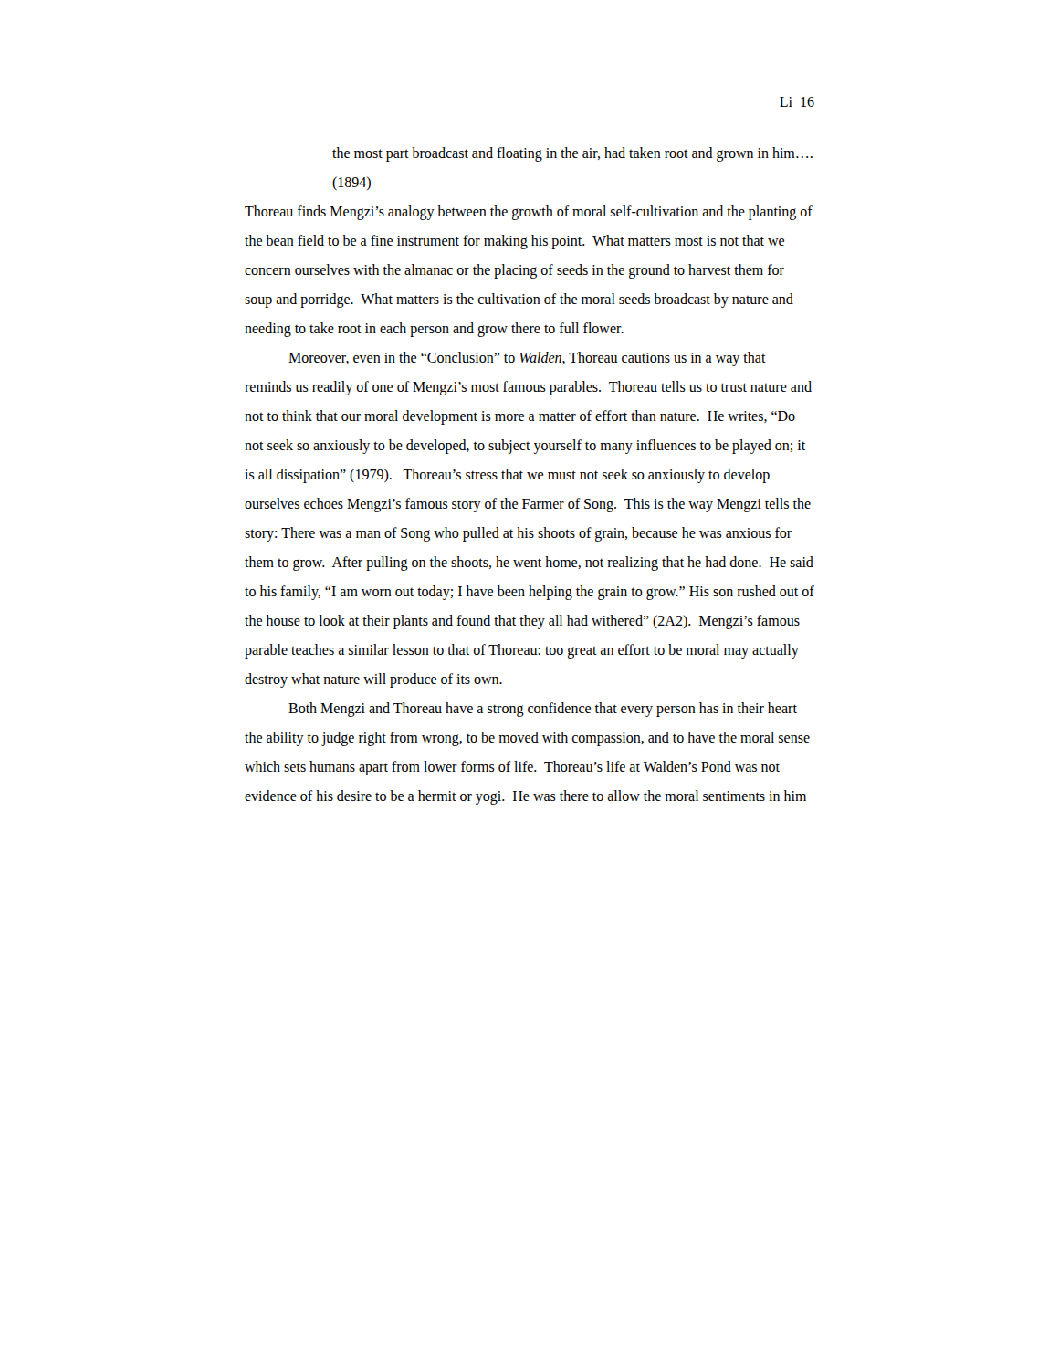Li 16
the most part broadcast and floating in the air, had taken root and grown in him….
(1894)
Thoreau finds Mengzi’s analogy between the growth of moral self-cultivation and the planting of the bean field to be a fine instrument for making his point. What matters most is not that we concern ourselves with the almanac or the placing of seeds in the ground to harvest them for soup and porridge. What matters is the cultivation of the moral seeds broadcast by nature and needing to take root in each person and grow there to full flower.
Moreover, even in the “Conclusion” to Walden, Thoreau cautions us in a way that reminds us readily of one of Mengzi’s most famous parables. Thoreau tells us to trust nature and not to think that our moral development is more a matter of effort than nature. He writes, “Do not seek so anxiously to be developed, to subject yourself to many influences to be played on; it is all dissipation” (1979). Thoreau’s stress that we must not seek so anxiously to develop ourselves echoes Mengzi’s famous story of the Farmer of Song. This is the way Mengzi tells the story: There was a man of Song who pulled at his shoots of grain, because he was anxious for them to grow. After pulling on the shoots, he went home, not realizing that he had done. He said to his family, “I am worn out today; I have been helping the grain to grow.” His son rushed out of the house to look at their plants and found that they all had withered” (2A2). Mengzi’s famous parable teaches a similar lesson to that of Thoreau: too great an effort to be moral may actually destroy what nature will produce of its own.
Both Mengzi and Thoreau have a strong confidence that every person has in their heart the ability to judge right from wrong, to be moved with compassion, and to have the moral sense which sets humans apart from lower forms of life. Thoreau’s life at Walden’s Pond was not evidence of his desire to be a hermit or yogi. He was there to allow the moral sentiments in him